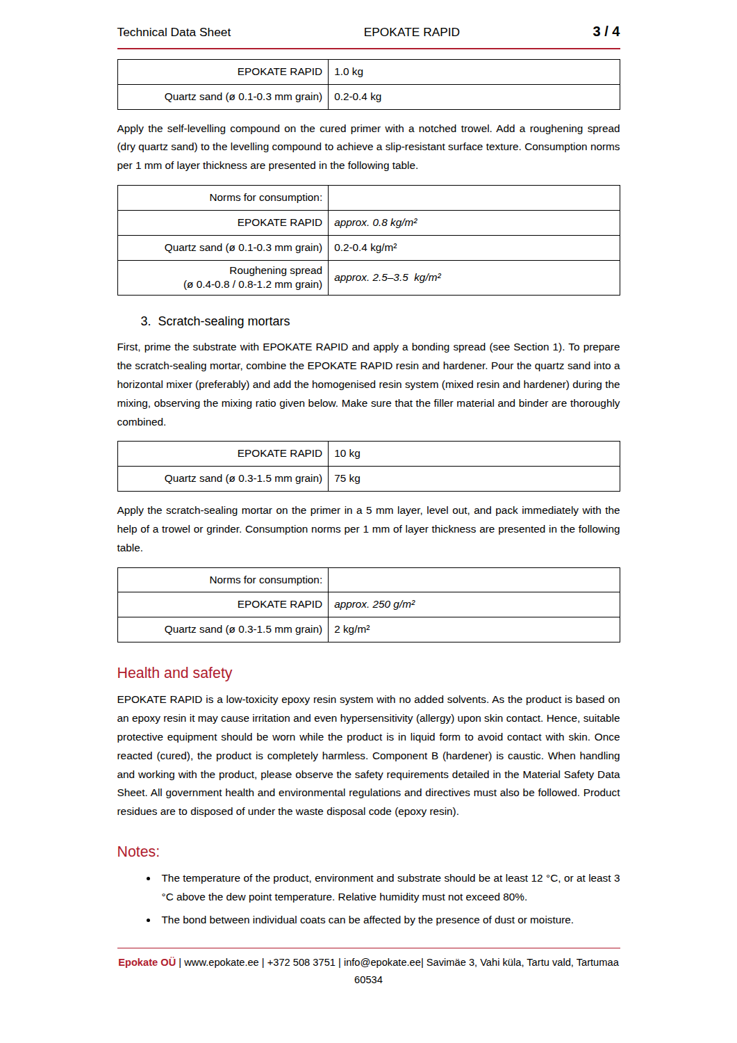Technical Data Sheet
EPOKATE RAPID
3 / 4
| EPOKATE RAPID | 1.0 kg |
| Quartz sand (ø 0.1-0.3 mm grain) | 0.2-0.4 kg |
Apply the self-levelling compound on the cured primer with a notched trowel. Add a roughening spread (dry quartz sand) to the levelling compound to achieve a slip-resistant surface texture. Consumption norms per 1 mm of layer thickness are presented in the following table.
| Norms for consumption: | |
| EPOKATE RAPID | approx. 0.8 kg/m² |
| Quartz sand (ø 0.1-0.3 mm grain) | 0.2-0.4 kg/m² |
| Roughening spread (ø 0.4-0.8 / 0.8-1.2 mm grain) | approx. 2.5–3.5 kg/m² |
3. Scratch-sealing mortars
First, prime the substrate with EPOKATE RAPID and apply a bonding spread (see Section 1). To prepare the scratch-sealing mortar, combine the EPOKATE RAPID resin and hardener. Pour the quartz sand into a horizontal mixer (preferably) and add the homogenised resin system (mixed resin and hardener) during the mixing, observing the mixing ratio given below. Make sure that the filler material and binder are thoroughly combined.
| EPOKATE RAPID | 10 kg |
| Quartz sand (ø 0.3-1.5 mm grain) | 75 kg |
Apply the scratch-sealing mortar on the primer in a 5 mm layer, level out, and pack immediately with the help of a trowel or grinder. Consumption norms per 1 mm of layer thickness are presented in the following table.
| Norms for consumption: | |
| EPOKATE RAPID | approx. 250 g/m² |
| Quartz sand (ø 0.3-1.5 mm grain) | 2 kg/m² |
Health and safety
EPOKATE RAPID is a low-toxicity epoxy resin system with no added solvents. As the product is based on an epoxy resin it may cause irritation and even hypersensitivity (allergy) upon skin contact. Hence, suitable protective equipment should be worn while the product is in liquid form to avoid contact with skin. Once reacted (cured), the product is completely harmless. Component B (hardener) is caustic. When handling and working with the product, please observe the safety requirements detailed in the Material Safety Data Sheet. All government health and environmental regulations and directives must also be followed. Product residues are to disposed of under the waste disposal code (epoxy resin).
Notes:
The temperature of the product, environment and substrate should be at least 12 °C, or at least 3 °C above the dew point temperature. Relative humidity must not exceed 80%.
The bond between individual coats can be affected by the presence of dust or moisture.
Epokate OÜ | www.epokate.ee | +372 508 3751 | info@epokate.ee| Savimäe 3, Vahi küla, Tartu vald, Tartumaa 60534